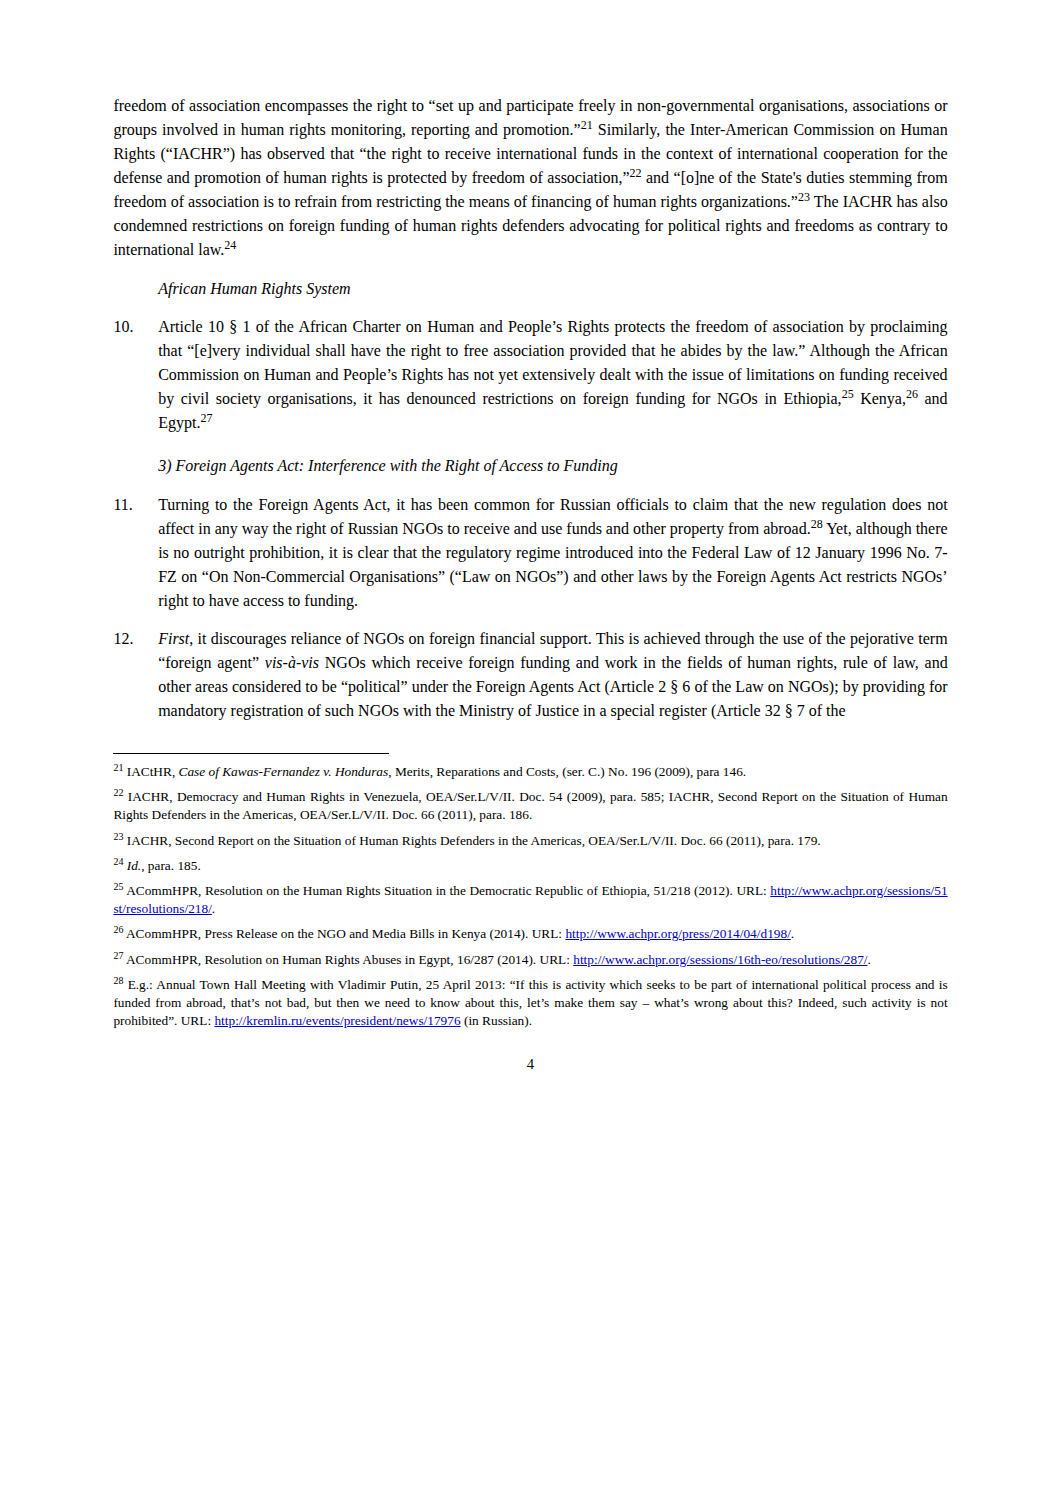freedom of association encompasses the right to “set up and participate freely in non-governmental organisations, associations or groups involved in human rights monitoring, reporting and promotion.”21 Similarly, the Inter-American Commission on Human Rights (“IACHR”) has observed that “the right to receive international funds in the context of international cooperation for the defense and promotion of human rights is protected by freedom of association,”22 and “[o]ne of the State's duties stemming from freedom of association is to refrain from restricting the means of financing of human rights organizations.”23 The IACHR has also condemned restrictions on foreign funding of human rights defenders advocating for political rights and freedoms as contrary to international law.24
African Human Rights System
10.
Article 10 § 1 of the African Charter on Human and People’s Rights protects the freedom of association by proclaiming that “[e]very individual shall have the right to free association provided that he abides by the law.” Although the African Commission on Human and People’s Rights has not yet extensively dealt with the issue of limitations on funding received by civil society organisations, it has denounced restrictions on foreign funding for NGOs in Ethiopia,25 Kenya,26 and Egypt.27
3) Foreign Agents Act: Interference with the Right of Access to Funding
11.
Turning to the Foreign Agents Act, it has been common for Russian officials to claim that the new regulation does not affect in any way the right of Russian NGOs to receive and use funds and other property from abroad.28 Yet, although there is no outright prohibition, it is clear that the regulatory regime introduced into the Federal Law of 12 January 1996 No. 7-FZ on “On Non-Commercial Organisations” (“Law on NGOs”) and other laws by the Foreign Agents Act restricts NGOs’ right to have access to funding.
12.
First, it discourages reliance of NGOs on foreign financial support. This is achieved through the use of the pejorative term “foreign agent” vis-à-vis NGOs which receive foreign funding and work in the fields of human rights, rule of law, and other areas considered to be “political” under the Foreign Agents Act (Article 2 § 6 of the Law on NGOs); by providing for mandatory registration of such NGOs with the Ministry of Justice in a special register (Article 32 § 7 of the
21 IACtHR, Case of Kawas-Fernandez v. Honduras, Merits, Reparations and Costs, (ser. C.) No. 196 (2009), para 146.
22 IACHR, Democracy and Human Rights in Venezuela, OEA/Ser.L/V/II. Doc. 54 (2009), para. 585; IACHR, Second Report on the Situation of Human Rights Defenders in the Americas, OEA/Ser.L/V/II. Doc. 66 (2011), para. 186.
23 IACHR, Second Report on the Situation of Human Rights Defenders in the Americas, OEA/Ser.L/V/II. Doc. 66 (2011), para. 179.
24 Id., para. 185.
25 ACommHPR, Resolution on the Human Rights Situation in the Democratic Republic of Ethiopia, 51/218 (2012). URL: http://www.achpr.org/sessions/51st/resolutions/218/.
26 ACommHPR, Press Release on the NGO and Media Bills in Kenya (2014). URL: http://www.achpr.org/press/2014/04/d198/.
27 ACommHPR, Resolution on Human Rights Abuses in Egypt, 16/287 (2014). URL: http://www.achpr.org/sessions/16th-eo/resolutions/287/.
28 E.g.: Annual Town Hall Meeting with Vladimir Putin, 25 April 2013: “If this is activity which seeks to be part of international political process and is funded from abroad, that’s not bad, but then we need to know about this, let’s make them say – what’s wrong about this? Indeed, such activity is not prohibited”. URL: http://kremlin.ru/events/president/news/17976 (in Russian).
4